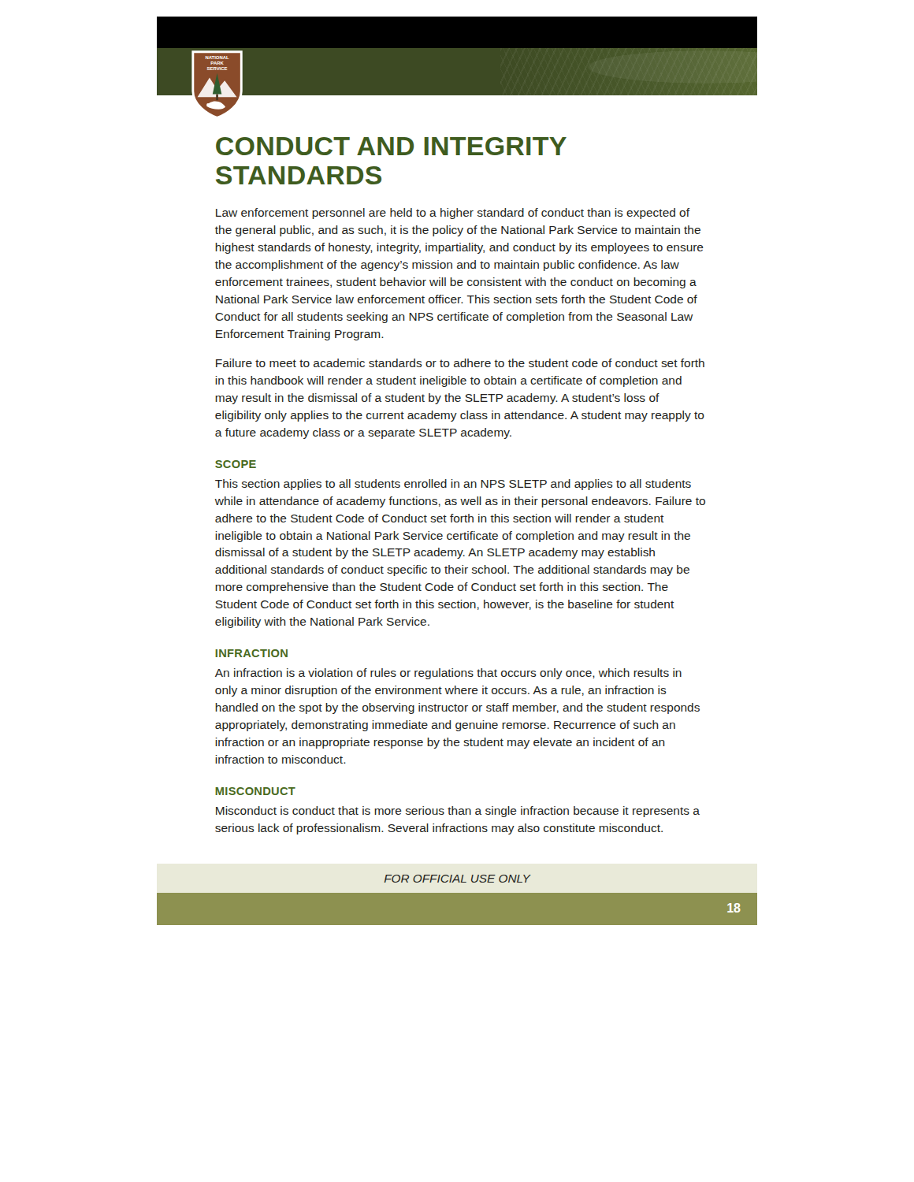National Park Service arrowhead NATIONAL PARK SERVICE
CONDUCT AND INTEGRITY STANDARDS
Law enforcement personnel are held to a higher standard of conduct than is expected of the general public, and as such, it is the policy of the National Park Service to maintain the highest standards of honesty, integrity, impartiality, and conduct by its employees to ensure the accomplishment of the agency’s mission and to maintain public confidence. As law enforcement trainees, student behavior will be consistent with the conduct on becoming a National Park Service law enforcement officer. This section sets forth the Student Code of Conduct for all students seeking an NPS certificate of completion from the Seasonal Law Enforcement Training Program.
Failure to meet to academic standards or to adhere to the student code of conduct set forth in this handbook will render a student ineligible to obtain a certificate of completion and may result in the dismissal of a student by the SLETP academy. A student’s loss of eligibility only applies to the current academy class in attendance. A student may reapply to a future academy class or a separate SLETP academy.
SCOPE
This section applies to all students enrolled in an NPS SLETP and applies to all students while in attendance of academy functions, as well as in their personal endeavors. Failure to adhere to the Student Code of Conduct set forth in this section will render a student ineligible to obtain a National Park Service certificate of completion and may result in the dismissal of a student by the SLETP academy. An SLETP academy may establish additional standards of conduct specific to their school. The additional standards may be more comprehensive than the Student Code of Conduct set forth in this section. The Student Code of Conduct set forth in this section, however, is the baseline for student eligibility with the National Park Service.
INFRACTION
An infraction is a violation of rules or regulations that occurs only once, which results in only a minor disruption of the environment where it occurs. As a rule, an infraction is handled on the spot by the observing instructor or staff member, and the student responds appropriately, demonstrating immediate and genuine remorse. Recurrence of such an infraction or an inappropriate response by the student may elevate an incident of an infraction to misconduct.
MISCONDUCT
Misconduct is conduct that is more serious than a single infraction because it represents a serious lack of professionalism. Several infractions may also constitute misconduct.
FOR OFFICIAL USE ONLY
18